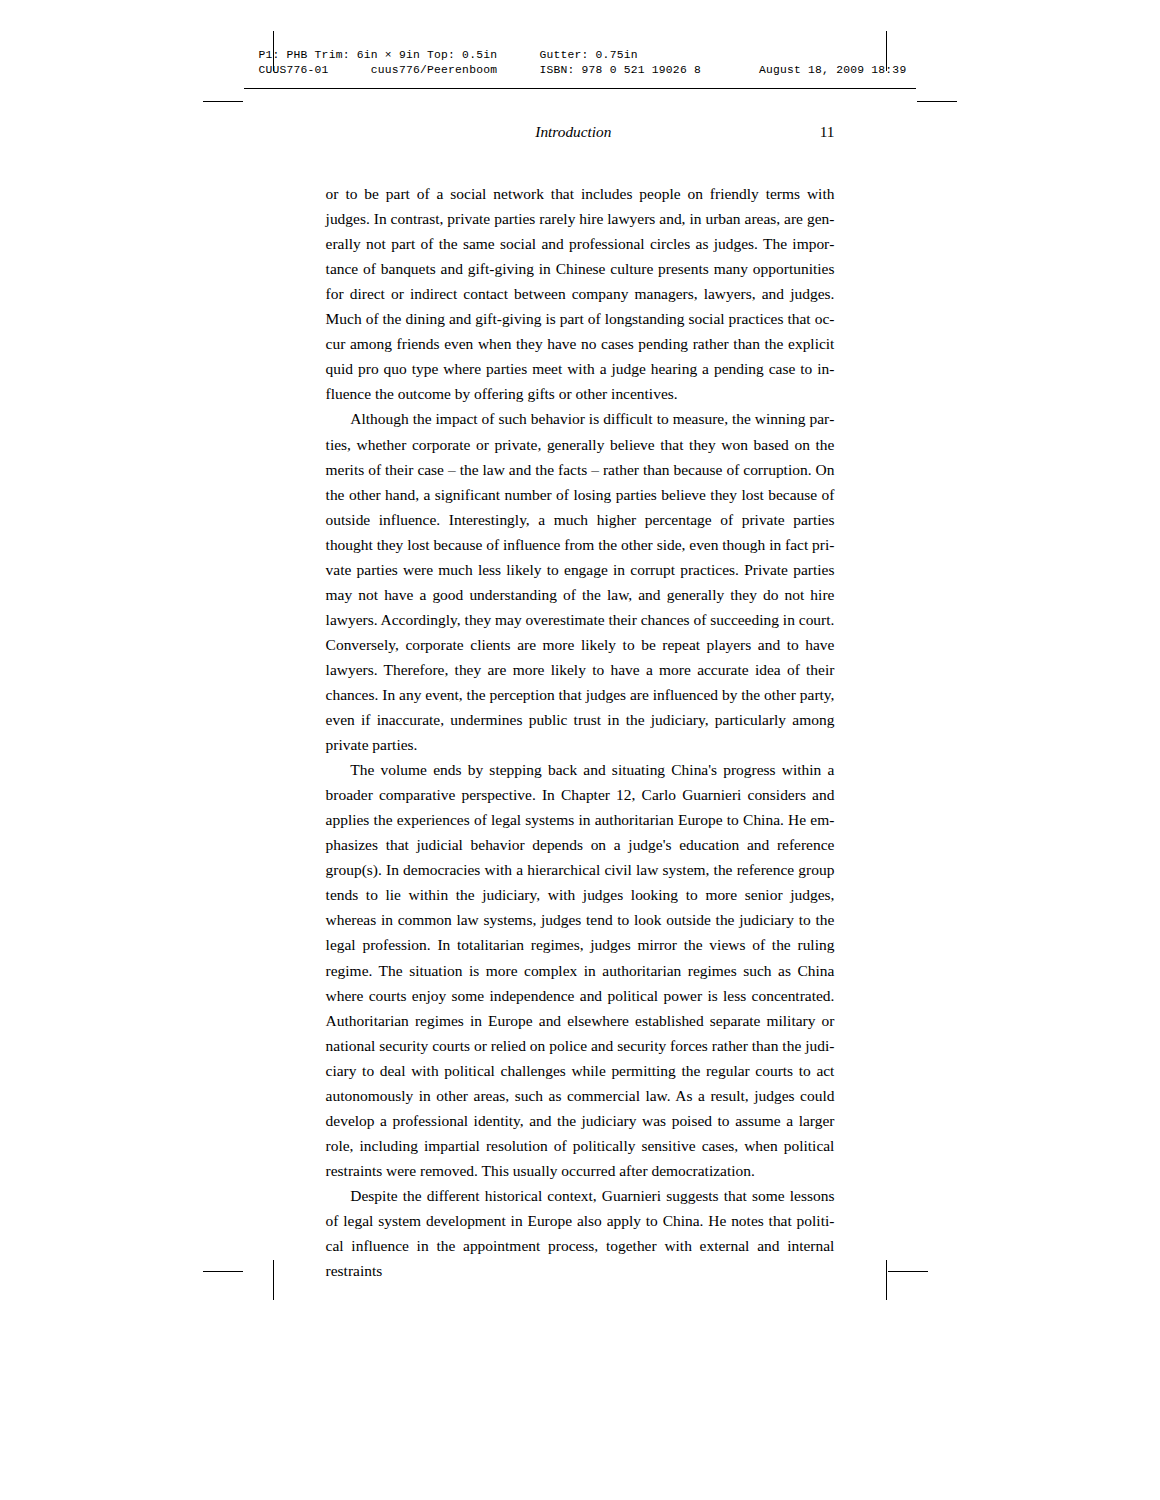P1: PHB Trim: 6in × 9in Top: 0.5in Gutter: 0.75in
CUUS776-01 cuus776/Peerenboom ISBN: 978 0 521 19026 8 August 18, 2009 18:39
Introduction 11
or to be part of a social network that includes people on friendly terms with judges. In contrast, private parties rarely hire lawyers and, in urban areas, are generally not part of the same social and professional circles as judges. The importance of banquets and gift-giving in Chinese culture presents many opportunities for direct or indirect contact between company managers, lawyers, and judges. Much of the dining and gift-giving is part of longstanding social practices that occur among friends even when they have no cases pending rather than the explicit quid pro quo type where parties meet with a judge hearing a pending case to influence the outcome by offering gifts or other incentives.
Although the impact of such behavior is difficult to measure, the winning parties, whether corporate or private, generally believe that they won based on the merits of their case – the law and the facts – rather than because of corruption. On the other hand, a significant number of losing parties believe they lost because of outside influence. Interestingly, a much higher percentage of private parties thought they lost because of influence from the other side, even though in fact private parties were much less likely to engage in corrupt practices. Private parties may not have a good understanding of the law, and generally they do not hire lawyers. Accordingly, they may overestimate their chances of succeeding in court. Conversely, corporate clients are more likely to be repeat players and to have lawyers. Therefore, they are more likely to have a more accurate idea of their chances. In any event, the perception that judges are influenced by the other party, even if inaccurate, undermines public trust in the judiciary, particularly among private parties.
The volume ends by stepping back and situating China's progress within a broader comparative perspective. In Chapter 12, Carlo Guarnieri considers and applies the experiences of legal systems in authoritarian Europe to China. He emphasizes that judicial behavior depends on a judge's education and reference group(s). In democracies with a hierarchical civil law system, the reference group tends to lie within the judiciary, with judges looking to more senior judges, whereas in common law systems, judges tend to look outside the judiciary to the legal profession. In totalitarian regimes, judges mirror the views of the ruling regime. The situation is more complex in authoritarian regimes such as China where courts enjoy some independence and political power is less concentrated. Authoritarian regimes in Europe and elsewhere established separate military or national security courts or relied on police and security forces rather than the judiciary to deal with political challenges while permitting the regular courts to act autonomously in other areas, such as commercial law. As a result, judges could develop a professional identity, and the judiciary was poised to assume a larger role, including impartial resolution of politically sensitive cases, when political restraints were removed. This usually occurred after democratization.
Despite the different historical context, Guarnieri suggests that some lessons of legal system development in Europe also apply to China. He notes that political influence in the appointment process, together with external and internal restraints